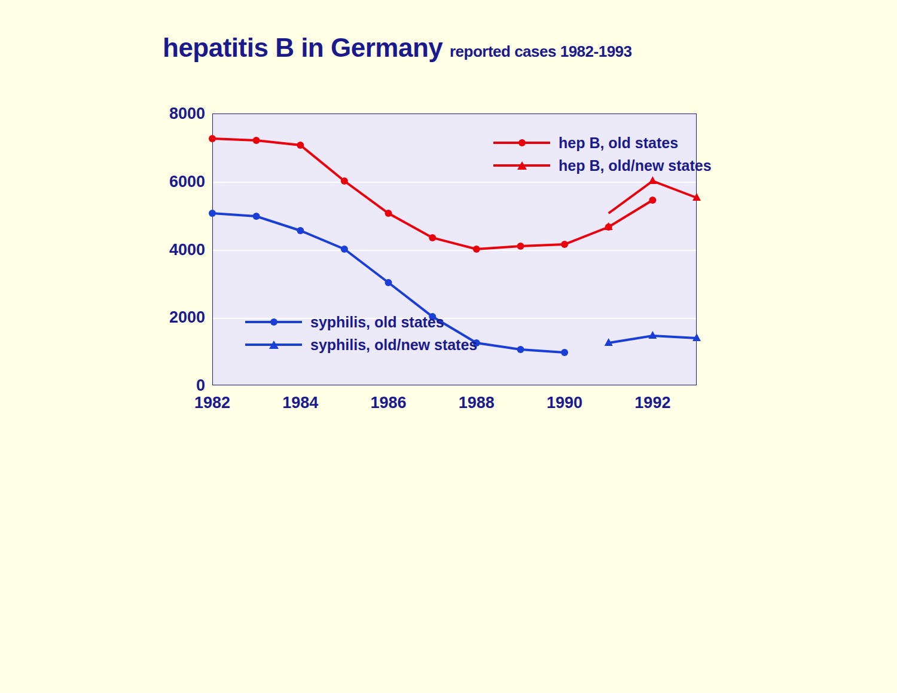hepatitis B in Germany reported cases 1982-1993
8000
6000
4000
2000
0
1982
1984
1986
1988
1990
1992
hep B, old states
hep B, old/new states
syphilis, old states
syphilis, old/new states